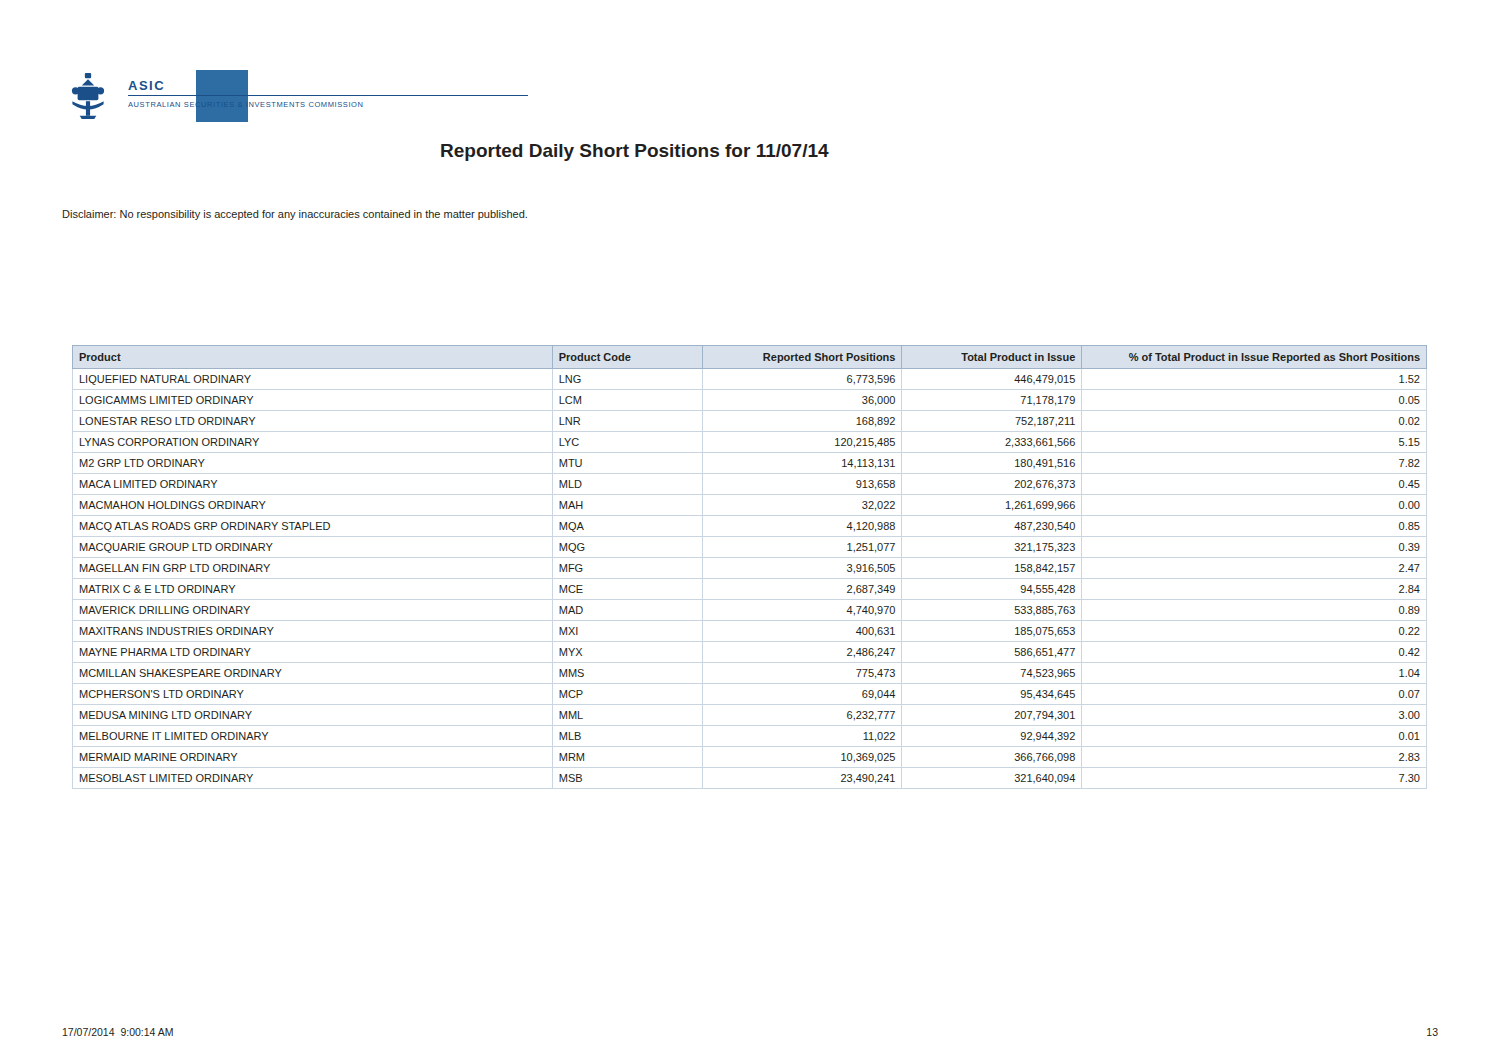ASIC
Australian Securities & Investments Commission
Reported Daily Short Positions for 11/07/14
Disclaimer: No responsibility is accepted for any inaccuracies contained in the matter published.
| Product | Product Code | Reported Short Positions | Total Product in Issue | % of Total Product in Issue Reported as Short Positions |
| --- | --- | --- | --- | --- |
| LIQUEFIED NATURAL ORDINARY | LNG | 6,773,596 | 446,479,015 | 1.52 |
| LOGICAMMS LIMITED ORDINARY | LCM | 36,000 | 71,178,179 | 0.05 |
| LONESTAR RESO LTD ORDINARY | LNR | 168,892 | 752,187,211 | 0.02 |
| LYNAS CORPORATION ORDINARY | LYC | 120,215,485 | 2,333,661,566 | 5.15 |
| M2 GRP LTD ORDINARY | MTU | 14,113,131 | 180,491,516 | 7.82 |
| MACA LIMITED ORDINARY | MLD | 913,658 | 202,676,373 | 0.45 |
| MACMAHON HOLDINGS ORDINARY | MAH | 32,022 | 1,261,699,966 | 0.00 |
| MACQ ATLAS ROADS GRP ORDINARY STAPLED | MQA | 4,120,988 | 487,230,540 | 0.85 |
| MACQUARIE GROUP LTD ORDINARY | MQG | 1,251,077 | 321,175,323 | 0.39 |
| MAGELLAN FIN GRP LTD ORDINARY | MFG | 3,916,505 | 158,842,157 | 2.47 |
| MATRIX C & E LTD ORDINARY | MCE | 2,687,349 | 94,555,428 | 2.84 |
| MAVERICK DRILLING ORDINARY | MAD | 4,740,970 | 533,885,763 | 0.89 |
| MAXITRANS INDUSTRIES ORDINARY | MXI | 400,631 | 185,075,653 | 0.22 |
| MAYNE PHARMA LTD ORDINARY | MYX | 2,486,247 | 586,651,477 | 0.42 |
| MCMILLAN SHAKESPEARE ORDINARY | MMS | 775,473 | 74,523,965 | 1.04 |
| MCPHERSON'S LTD ORDINARY | MCP | 69,044 | 95,434,645 | 0.07 |
| MEDUSA MINING LTD ORDINARY | MML | 6,232,777 | 207,794,301 | 3.00 |
| MELBOURNE IT LIMITED ORDINARY | MLB | 11,022 | 92,944,392 | 0.01 |
| MERMAID MARINE ORDINARY | MRM | 10,369,025 | 366,766,098 | 2.83 |
| MESOBLAST LIMITED ORDINARY | MSB | 23,490,241 | 321,640,094 | 7.30 |
17/07/2014 9:00:14 AM
13